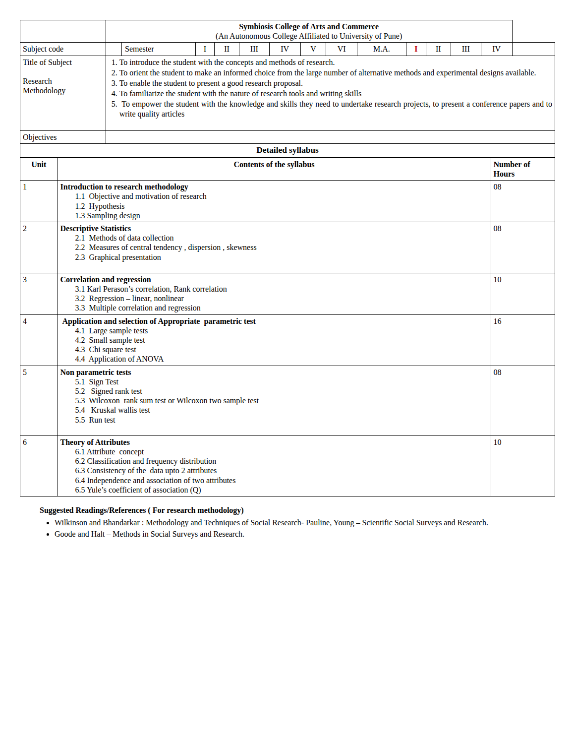| | Symbiosis College of Arts and Commerce (An Autonomous College Affiliated to University of Pune) |
| Subject code | | Semester | I | II | III | IV | V | VI | M.A. | I | II | III | IV | |
| Title of Subject Research Methodology | To introduce the student with the concepts and methods of research. To orient the student to make an informed choice from the large number of alternative methods and experimental designs available. To enable the student to present a good research proposal. To familiarize the student with the nature of research tools and writing skills To empower the student with the knowledge and skills they need to undertake research projects, to present a conference papers and to write quality articles |
| Objectives | |
| Detailed syllabus |
| Unit | Contents of the syllabus | Number of Hours |
| --- | --- | --- |
| 1 | Introduction to research methodology 1.1 Objective and motivation of research 1.2 Hypothesis 1.3 Sampling design | 08 |
| 2 | Descriptive Statistics 2.1 Methods of data collection 2.2 Measures of central tendency , dispersion , skewness 2.3 Graphical presentation | 08 |
| 3 | Correlation and regression 3.1 Karl Perason’s correlation, Rank correlation 3.2 Regression – linear, nonlinear 3.3 Multiple correlation and regression | 10 |
| 4 | Application and selection of Appropriate parametric test 4.1 Large sample tests 4.2 Small sample test 4.3 Chi square test 4.4 Application of ANOVA | 16 |
| 5 | Non parametric tests 5.1 Sign Test 5.2 Signed rank test 5.3 Wilcoxon rank sum test or Wilcoxon two sample test 5.4 Kruskal wallis test 5.5 Run test | 08 |
| 6 | Theory of Attributes 6.1 Attribute concept 6.2 Classification and frequency distribution 6.3 Consistency of the data upto 2 attributes 6.4 Independence and association of two attributes 6.5 Yule’s coefficient of association (Q) | 10 |
Suggested Readings/References ( For research methodology)
Wilkinson and Bhandarkar : Methodology and Techniques of Social Research- Pauline, Young – Scientific Social Surveys and Research.
Goode and Halt – Methods in Social Surveys and Research.